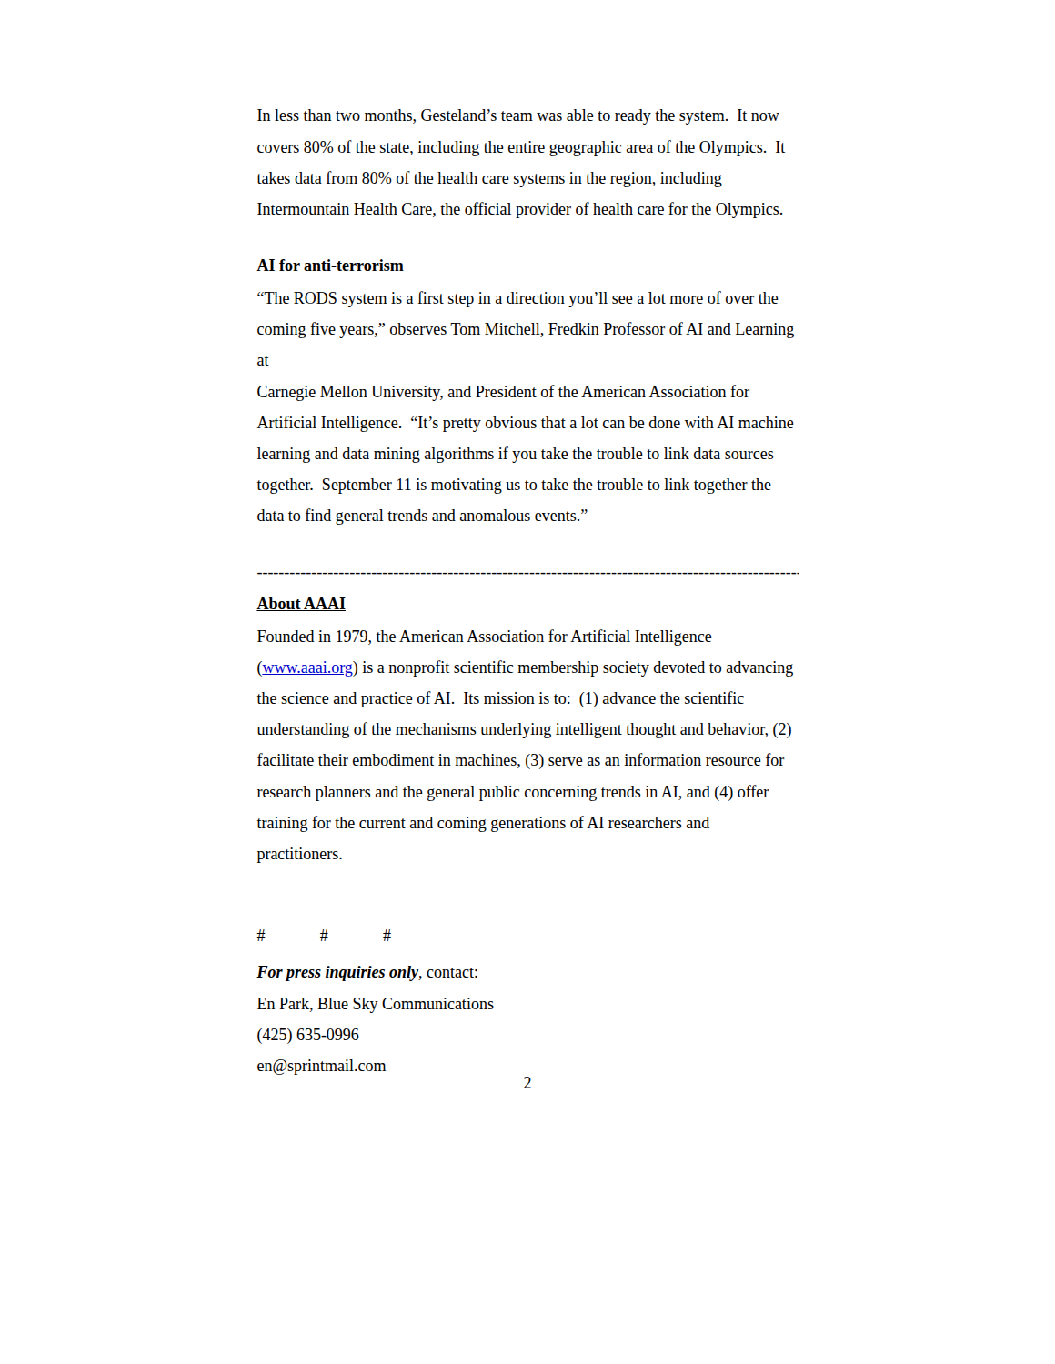In less than two months, Gesteland’s team was able to ready the system. It now covers 80% of the state, including the entire geographic area of the Olympics. It takes data from 80% of the health care systems in the region, including Intermountain Health Care, the official provider of health care for the Olympics.
AI for anti-terrorism
“The RODS system is a first step in a direction you’ll see a lot more of over the coming five years,” observes Tom Mitchell, Fredkin Professor of AI and Learning at
Carnegie Mellon University, and President of the American Association for Artificial Intelligence. “It’s pretty obvious that a lot can be done with AI machine learning and data mining algorithms if you take the trouble to link data sources together. September 11 is motivating us to take the trouble to link together the data to find general trends and anomalous events.”
-------------------------------------------------------------------------------------------------------
About AAAI
Founded in 1979, the American Association for Artificial Intelligence (www.aaai.org) is a nonprofit scientific membership society devoted to advancing the science and practice of AI. Its mission is to: (1) advance the scientific understanding of the mechanisms underlying intelligent thought and behavior, (2) facilitate their embodiment in machines, (3) serve as an information resource for research planners and the general public concerning trends in AI, and (4) offer training for the current and coming generations of AI researchers and practitioners.
# # #
For press inquiries only, contact:
En Park, Blue Sky Communications
(425) 635-0996
en@sprintmail.com
2